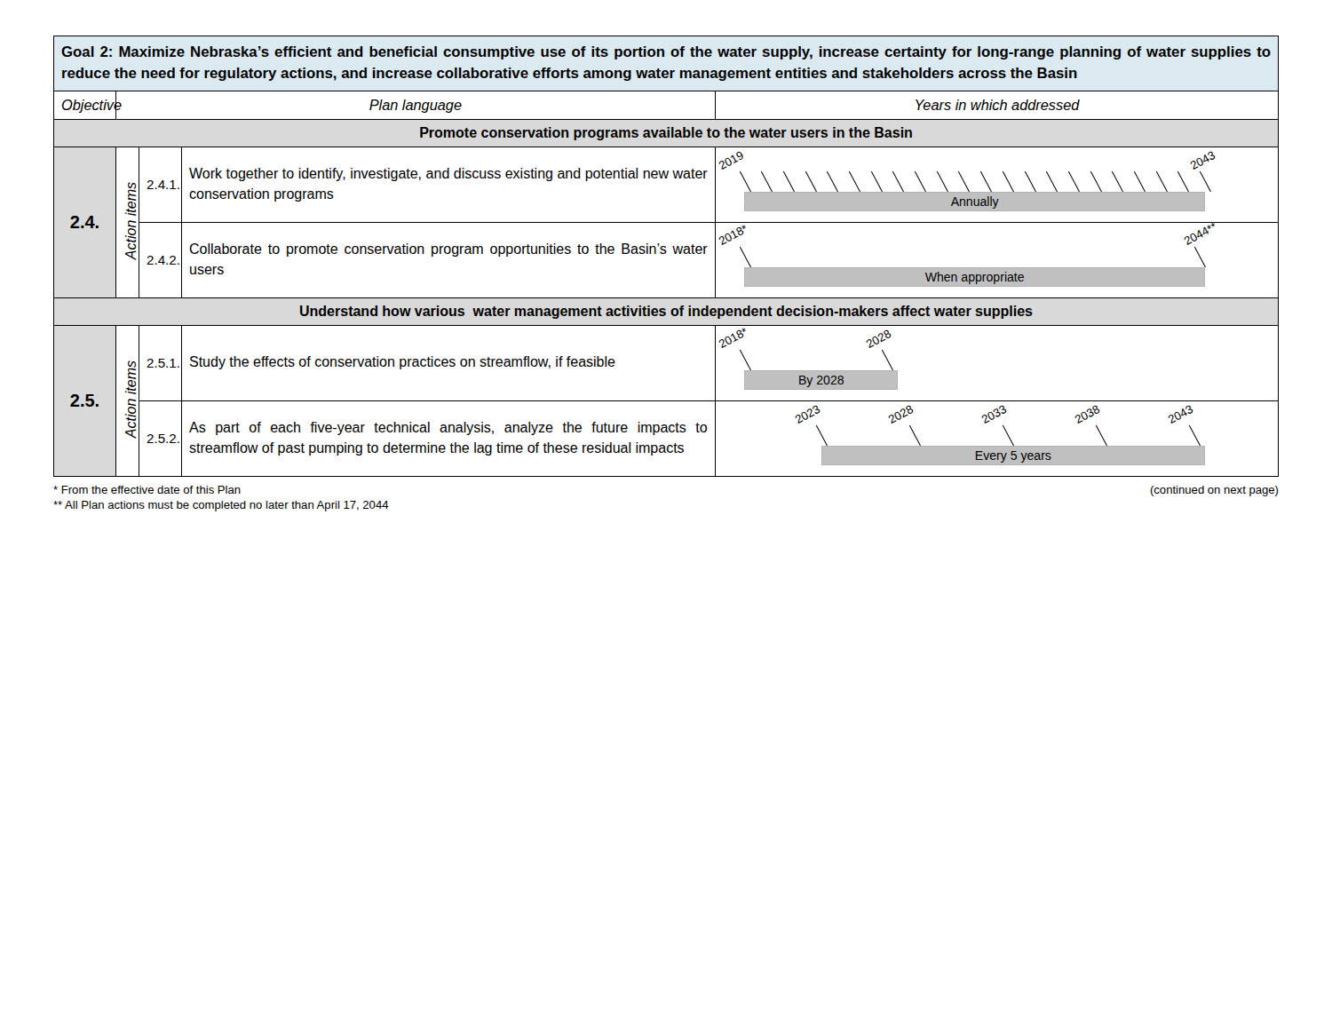| Goal 2: Maximize Nebraska’s efficient and beneficial consumptive use of its portion of the water supply, increase certainty for long-range planning of water supplies to reduce the need for regulatory actions, and increase collaborative efforts among water management entities and stakeholders across the Basin |
| Objective | Plan language | Years in which addressed |
| Promote conservation programs available to the water users in the Basin |
| 2.4. | Action items | 2.4.1. | Work together to identify, investigate, and discuss existing and potential new water conservation programs | Annually 2019 2043 |
| 2.4.2. | Collaborate to promote conservation program opportunities to the Basin’s water users | When appropriate 2018* 2044** |
| Understand how various water management activities of independent decision-makers affect water supplies |
| 2.5. | Action items | 2.5.1. | Study the effects of conservation practices on streamflow, if feasible | By 2028 2018* 2028 |
| 2.5.2. | As part of each five-year technical analysis, analyze the future impacts to streamflow of past pumping to determine the lag time of these residual impacts | Every 5 years 2023 2028 2033 2038 2043 |
* From the effective date of this Plan
** All Plan actions must be completed no later than April 17, 2044 (continued on next page)